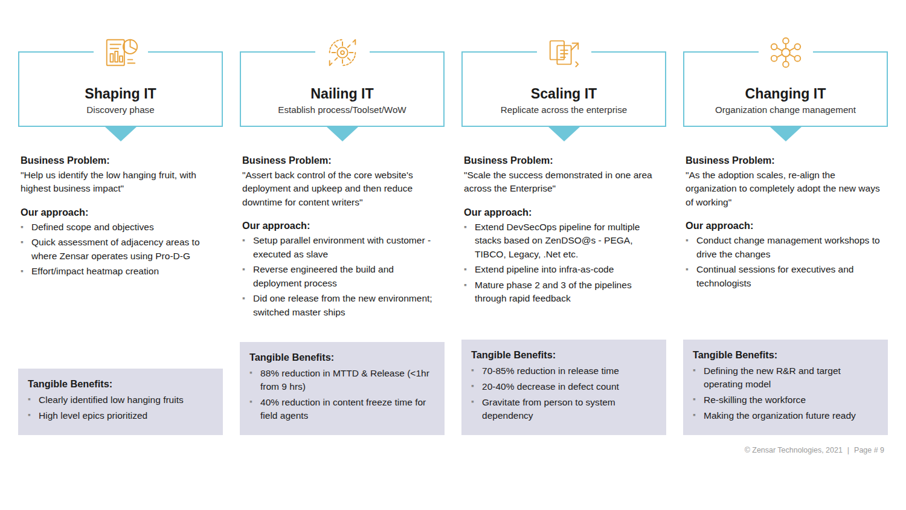Shaping IT
Discovery phase
Business Problem:
"Help us identify the low hanging fruit, with highest business impact"
Our approach:
Defined scope and objectives
Quick assessment of adjacency areas to where Zensar operates using Pro-D-G
Effort/impact heatmap creation
Tangible Benefits:
Clearly identified low hanging fruits
High level epics prioritized
Nailing IT
Establish process/Toolset/WoW
Business Problem:
"Assert back control of the core website's deployment and upkeep and then reduce downtime for content writers"
Our approach:
Setup parallel environment with customer - executed as slave
Reverse engineered the build and deployment process
Did one release from the new environment; switched master ships
Tangible Benefits:
88% reduction in MTTD & Release (<1hr from 9 hrs)
40% reduction in content freeze time for field agents
Scaling IT
Replicate across the enterprise
Business Problem:
"Scale the success demonstrated in one area across the Enterprise"
Our approach:
Extend DevSecOps pipeline for multiple stacks based on ZenDSO@s - PEGA, TIBCO, Legacy, .Net etc.
Extend pipeline into infra-as-code
Mature phase 2 and 3 of the pipelines through rapid feedback
Tangible Benefits:
70-85% reduction in release time
20-40% decrease in defect count
Gravitate from person to system dependency
Changing IT
Organization change management
Business Problem:
"As the adoption scales, re-align the organization to completely adopt the new ways of working"
Our approach:
Conduct change management workshops to drive the changes
Continual sessions for executives and technologists
Tangible Benefits:
Defining the new R&R and target operating model
Re-skilling the workforce
Making the organization future ready
© Zensar Technologies, 2021|Page # 9